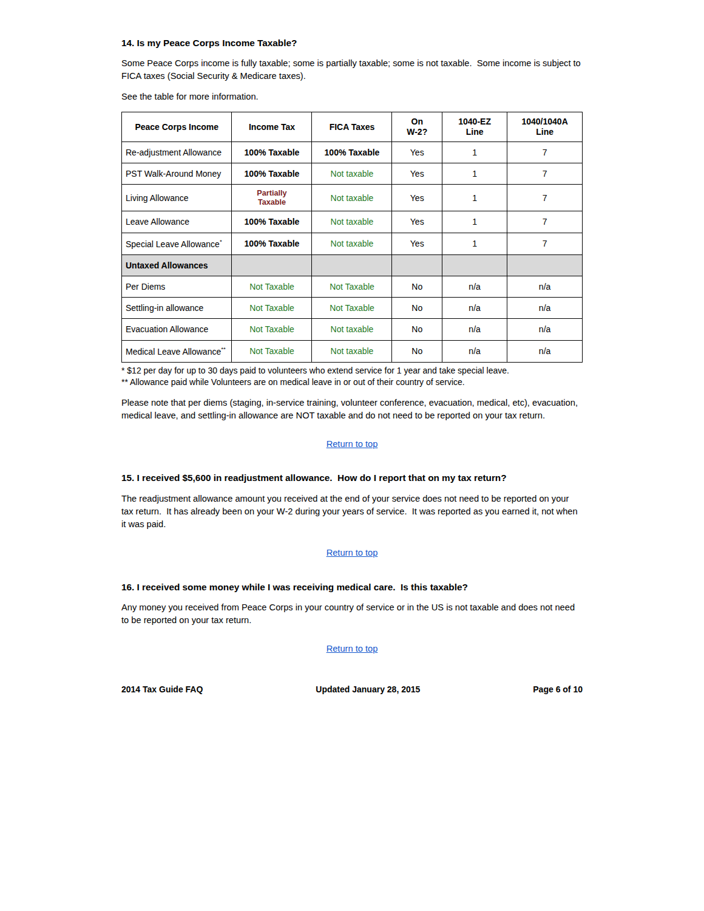14. Is my Peace Corps Income Taxable?
Some Peace Corps income is fully taxable; some is partially taxable; some is not taxable. Some income is subject to FICA taxes (Social Security & Medicare taxes).
See the table for more information.
| Peace Corps Income | Income Tax | FICA Taxes | On W-2? | 1040-EZ Line | 1040/1040A Line |
| --- | --- | --- | --- | --- | --- |
| Re-adjustment Allowance | 100% Taxable | 100% Taxable | Yes | 1 | 7 |
| PST Walk-Around Money | 100% Taxable | Not taxable | Yes | 1 | 7 |
| Living Allowance | Partially Taxable | Not taxable | Yes | 1 | 7 |
| Leave Allowance | 100% Taxable | Not taxable | Yes | 1 | 7 |
| Special Leave Allowance * | 100% Taxable | Not taxable | Yes | 1 | 7 |
| Untaxed Allowances | | | | | |
| Per Diems | Not Taxable | Not Taxable | No | n/a | n/a |
| Settling-in allowance | Not Taxable | Not Taxable | No | n/a | n/a |
| Evacuation Allowance | Not Taxable | Not taxable | No | n/a | n/a |
| Medical Leave Allowance ** | Not Taxable | Not taxable | No | n/a | n/a |
* $12 per day for up to 30 days paid to volunteers who extend service for 1 year and take special leave.
** Allowance paid while Volunteers are on medical leave in or out of their country of service.
Please note that per diems (staging, in-service training, volunteer conference, evacuation, medical, etc), evacuation, medical leave, and settling-in allowance are NOT taxable and do not need to be reported on your tax return.
Return to top
15. I received $5,600 in readjustment allowance. How do I report that on my tax return?
The readjustment allowance amount you received at the end of your service does not need to be reported on your tax return. It has already been on your W-2 during your years of service. It was reported as you earned it, not when it was paid.
Return to top
16. I received some money while I was receiving medical care. Is this taxable?
Any money you received from Peace Corps in your country of service or in the US is not taxable and does not need to be reported on your tax return.
Return to top
2014 Tax Guide FAQ
Updated January 28, 2015
Page 6 of 10